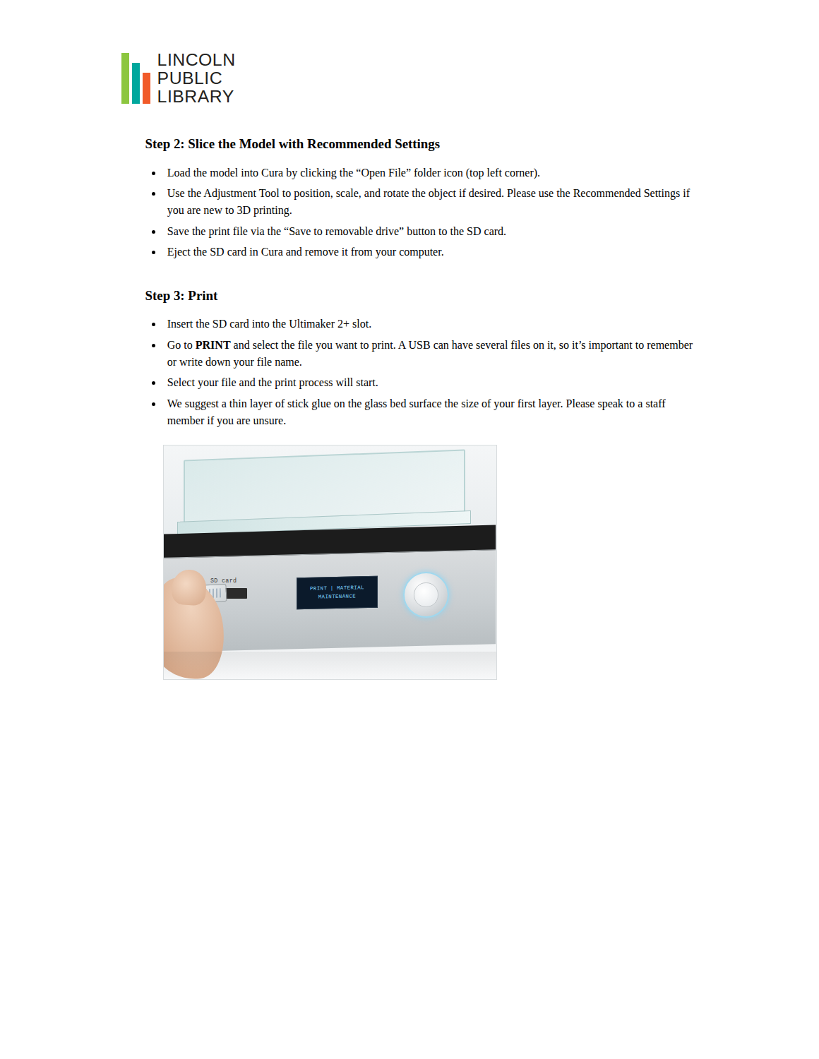LINCOLN PUBLIC LIBRARY
Step 2: Slice the Model with Recommended Settings
Load the model into Cura by clicking the “Open File” folder icon (top left corner).
Use the Adjustment Tool to position, scale, and rotate the object if desired. Please use the Recommended Settings if you are new to 3D printing.
Save the print file via the “Save to removable drive” button to the SD card.
Eject the SD card in Cura and remove it from your computer.
Step 3: Print
Insert the SD card into the Ultimaker 2+ slot.
Go to PRINT and select the file you want to print. A USB can have several files on it, so it’s important to remember or write down your file name.
Select your file and the print process will start.
We suggest a thin layer of stick glue on the glass bed surface the size of your first layer. Please speak to a staff member if you are unsure.
SD card
PRINT|MATERIAL
MAINTENANCE